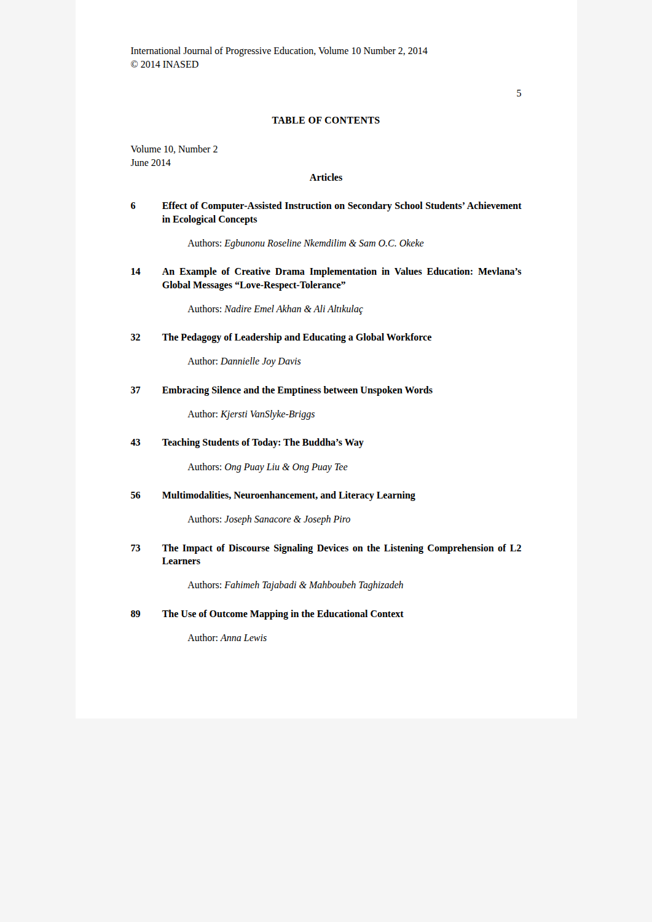International Journal of Progressive Education, Volume 10 Number 2, 2014
© 2014 INASED
5
TABLE OF CONTENTS
Volume 10, Number 2
June 2014
Articles
| 6 | Effect of Computer‑Assisted Instruction on Secondary School Students’ Achievement in Ecological Concepts Authors: Egbunonu Roseline Nkemdilim & Sam O.C. Okeke |
| 14 | An Example of Creative Drama Implementation in Values Education: Mevlana’s Global Messages “Love-Respect-Tolerance” Authors: Nadire Emel Akhan & Ali Altıkulaç |
| 32 | The Pedagogy of Leadership and Educating a Global Workforce Author: Dannielle Joy Davis |
| 37 | Embracing Silence and the Emptiness between Unspoken Words Author: Kjersti VanSlyke-Briggs |
| 43 | Teaching Students of Today: The Buddha’s Way Authors: Ong Puay Liu & Ong Puay Tee |
| 56 | Multimodalities, Neuroenhancement, and Literacy Learning Authors: Joseph Sanacore & Joseph Piro |
| 73 | The Impact of Discourse Signaling Devices on the Listening Comprehension of L2 Learners Authors: Fahimeh Tajabadi & Mahboubeh Taghizadeh |
| 89 | The Use of Outcome Mapping in the Educational Context Author: Anna Lewis |